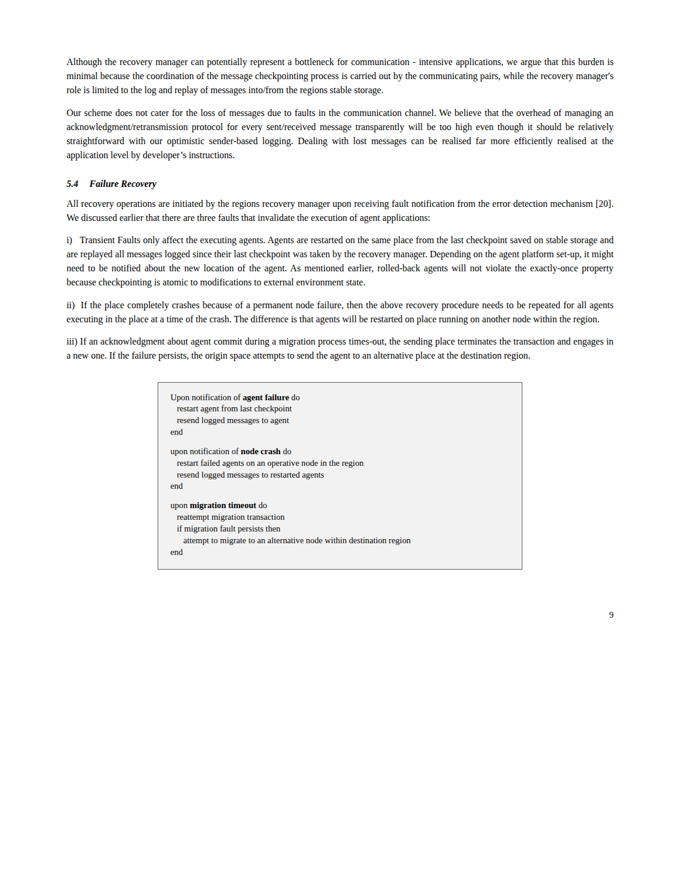Although the recovery manager can potentially represent a bottleneck for communication - intensive applications, we argue that this burden is minimal because the coordination of the message checkpointing process is carried out by the communicating pairs, while the recovery manager's role is limited to the log and replay of messages into/from the regions stable storage.
Our scheme does not cater for the loss of messages due to faults in the communication channel. We believe that the overhead of managing an acknowledgment/retransmission protocol for every sent/received message transparently will be too high even though it should be relatively straightforward with our optimistic sender-based logging. Dealing with lost messages can be realised far more efficiently realised at the application level by developer’s instructions.
5.4 Failure Recovery
All recovery operations are initiated by the regions recovery manager upon receiving fault notification from the error detection mechanism [20]. We discussed earlier that there are three faults that invalidate the execution of agent applications:
i) Transient Faults only affect the executing agents. Agents are restarted on the same place from the last checkpoint saved on stable storage and are replayed all messages logged since their last checkpoint was taken by the recovery manager. Depending on the agent platform set-up, it might need to be notified about the new location of the agent. As mentioned earlier, rolled-back agents will not violate the exactly-once property because checkpointing is atomic to modifications to external environment state.
ii) If the place completely crashes because of a permanent node failure, then the above recovery procedure needs to be repeated for all agents executing in the place at a time of the crash. The difference is that agents will be restarted on place running on another node within the region.
iii) If an acknowledgment about agent commit during a migration process times-out, the sending place terminates the transaction and engages in a new one. If the failure persists, the origin space attempts to send the agent to an alternative place at the destination region.
Upon notification of agent failure do
restart agent from last checkpoint
resend logged messages to agent
end
upon notification of node crash do
restart failed agents on an operative node in the region
resend logged messages to restarted agents
end
upon migration timeout do
reattempt migration transaction
if migration fault persists then
attempt to migrate to an alternative node within destination region
end
9